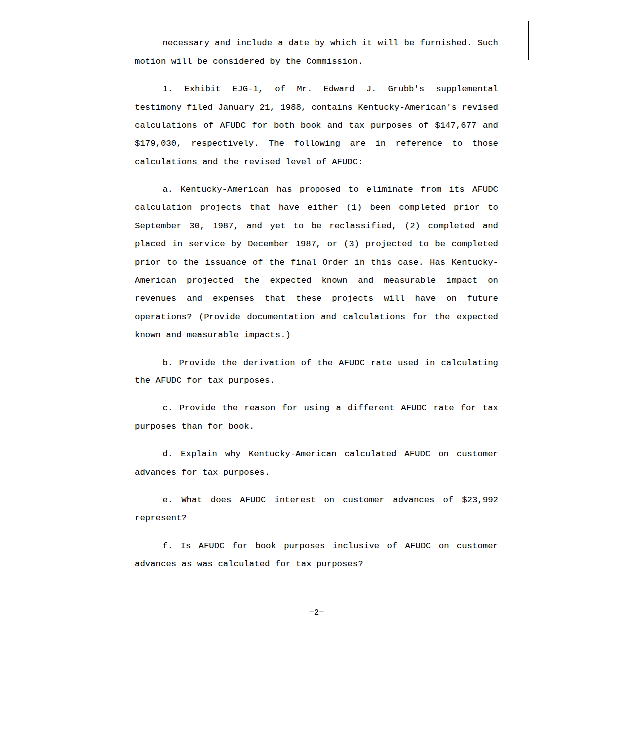necessary and include a date by which it will be furnished. Such motion will be considered by the Commission.
1. Exhibit EJG-1, of Mr. Edward J. Grubb's supplemental testimony filed January 21, 1988, contains Kentucky-American's revised calculations of AFUDC for both book and tax purposes of $147,677 and $179,030, respectively. The following are in reference to those calculations and the revised level of AFUDC:
a. Kentucky-American has proposed to eliminate from its AFUDC calculation projects that have either (1) been completed prior to September 30, 1987, and yet to be reclassified, (2) completed and placed in service by December 1987, or (3) projected to be completed prior to the issuance of the final Order in this case. Has Kentucky-American projected the expected known and measurable impact on revenues and expenses that these projects will have on future operations? (Provide documentation and calculations for the expected known and measurable impacts.)
b. Provide the derivation of the AFUDC rate used in calculating the AFUDC for tax purposes.
c. Provide the reason for using a different AFUDC rate for tax purposes than for book.
d. Explain why Kentucky-American calculated AFUDC on customer advances for tax purposes.
e. What does AFUDC interest on customer advances of $23,992 represent?
f. Is AFUDC for book purposes inclusive of AFUDC on customer advances as was calculated for tax purposes?
−2−